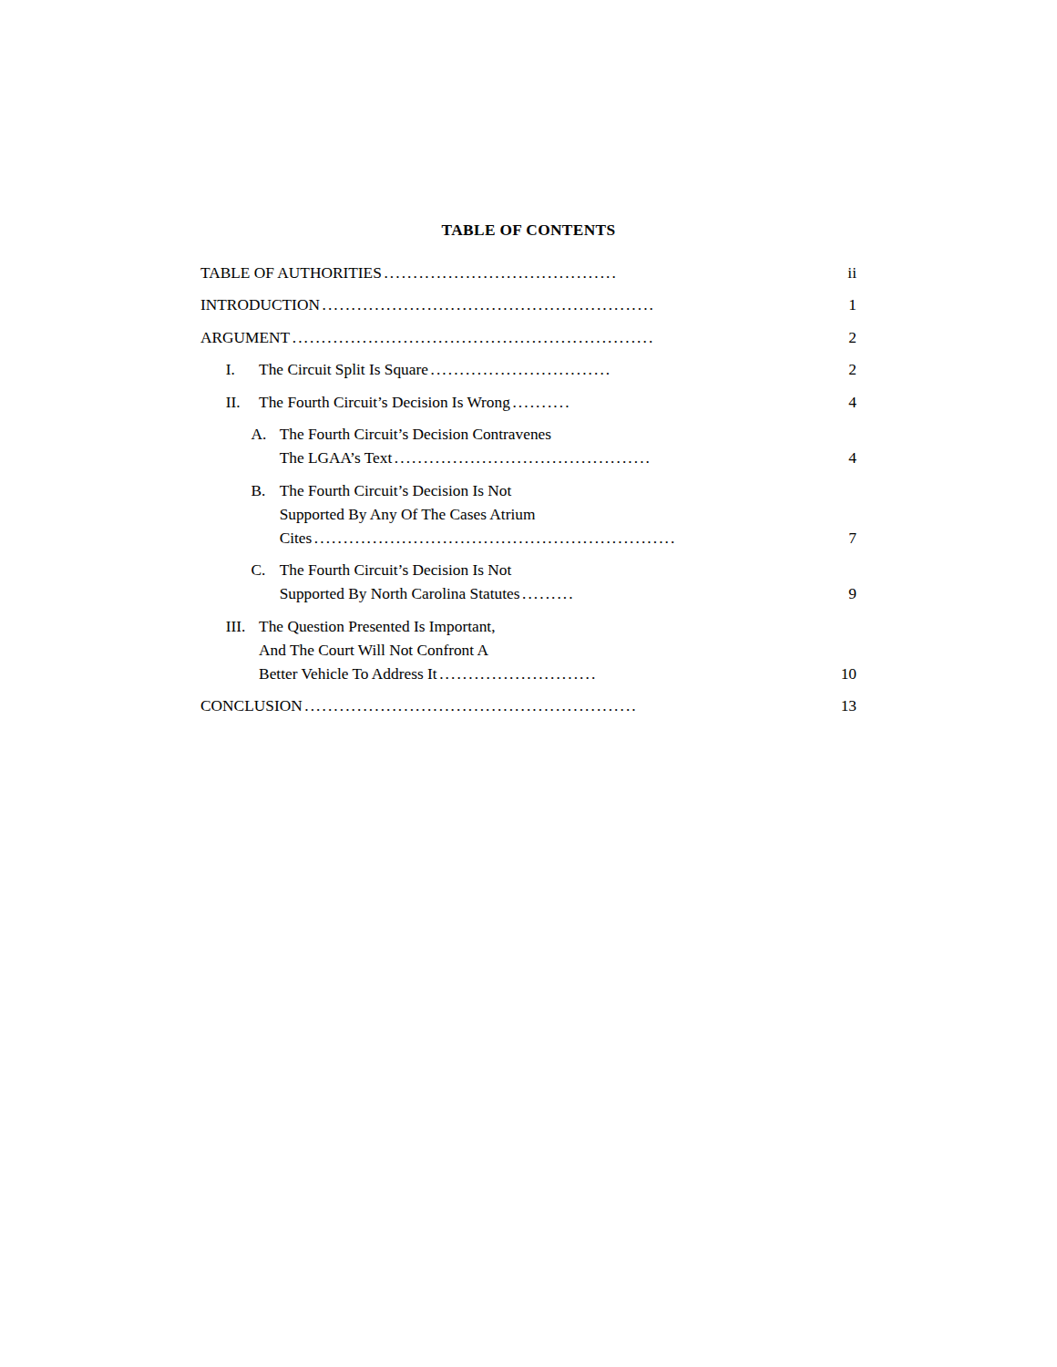TABLE OF CONTENTS
TABLE OF AUTHORITIES ........................................ ii
INTRODUCTION ......................................................... 1
ARGUMENT .............................................................. 2
I. The Circuit Split Is Square ............................... 2
II. The Fourth Circuit’s Decision Is Wrong .......... 4
A. The Fourth Circuit’s Decision Contravenes The LGAA’s Text ............................................ 4
B. The Fourth Circuit’s Decision Is Not Supported By Any Of The Cases Atrium Cites .............................................................. 7
C. The Fourth Circuit’s Decision Is Not Supported By North Carolina Statutes ......... 9
III. The Question Presented Is Important, And The Court Will Not Confront A Better Vehicle To Address It ........................... 10
CONCLUSION ......................................................... 13